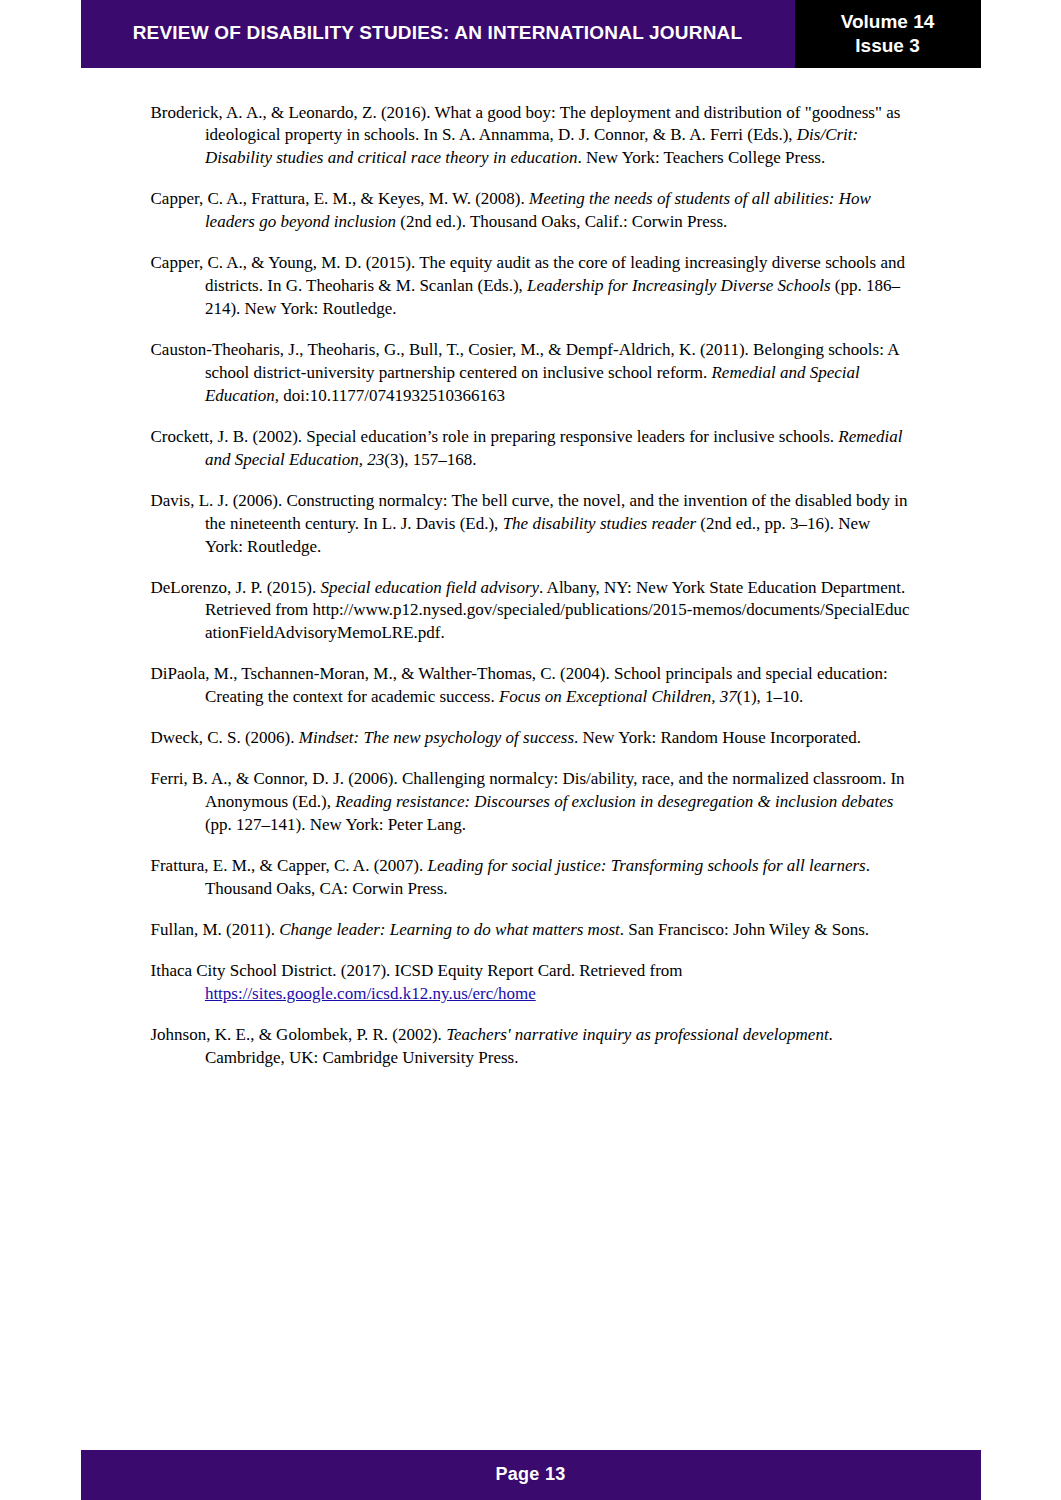REVIEW OF DISABILITY STUDIES: AN INTERNATIONAL JOURNAL
Volume 14 Issue 3
Broderick, A. A., & Leonardo, Z. (2016). What a good boy: The deployment and distribution of "goodness" as ideological property in schools. In S. A. Annamma, D. J. Connor, & B. A. Ferri (Eds.), Dis/Crit: Disability studies and critical race theory in education. New York: Teachers College Press.
Capper, C. A., Frattura, E. M., & Keyes, M. W. (2008). Meeting the needs of students of all abilities: How leaders go beyond inclusion (2nd ed.). Thousand Oaks, Calif.: Corwin Press.
Capper, C. A., & Young, M. D. (2015). The equity audit as the core of leading increasingly diverse schools and districts. In G. Theoharis & M. Scanlan (Eds.), Leadership for Increasingly Diverse Schools (pp. 186–214). New York: Routledge.
Causton-Theoharis, J., Theoharis, G., Bull, T., Cosier, M., & Dempf-Aldrich, K. (2011). Belonging schools: A school district-university partnership centered on inclusive school reform. Remedial and Special Education, doi:10.1177/0741932510366163
Crockett, J. B. (2002). Special education’s role in preparing responsive leaders for inclusive schools. Remedial and Special Education, 23(3), 157–168.
Davis, L. J. (2006). Constructing normalcy: The bell curve, the novel, and the invention of the disabled body in the nineteenth century. In L. J. Davis (Ed.), The disability studies reader (2nd ed., pp. 3–16). New York: Routledge.
DeLorenzo, J. P. (2015). Special education field advisory. Albany, NY: New York State Education Department. Retrieved from http://www.p12.nysed.gov/specialed/publications/2015-memos/documents/SpecialEducationFieldAdvisoryMemoLRE.pdf.
DiPaola, M., Tschannen-Moran, M., & Walther-Thomas, C. (2004). School principals and special education: Creating the context for academic success. Focus on Exceptional Children, 37(1), 1–10.
Dweck, C. S. (2006). Mindset: The new psychology of success. New York: Random House Incorporated.
Ferri, B. A., & Connor, D. J. (2006). Challenging normalcy: Dis/ability, race, and the normalized classroom. In Anonymous (Ed.), Reading resistance: Discourses of exclusion in desegregation & inclusion debates (pp. 127–141). New York: Peter Lang.
Frattura, E. M., & Capper, C. A. (2007). Leading for social justice: Transforming schools for all learners. Thousand Oaks, CA: Corwin Press.
Fullan, M. (2011). Change leader: Learning to do what matters most. San Francisco: John Wiley & Sons.
Ithaca City School District. (2017). ICSD Equity Report Card. Retrieved from https://sites.google.com/icsd.k12.ny.us/erc/home
Johnson, K. E., & Golombek, P. R. (2002). Teachers' narrative inquiry as professional development. Cambridge, UK: Cambridge University Press.
Page 13